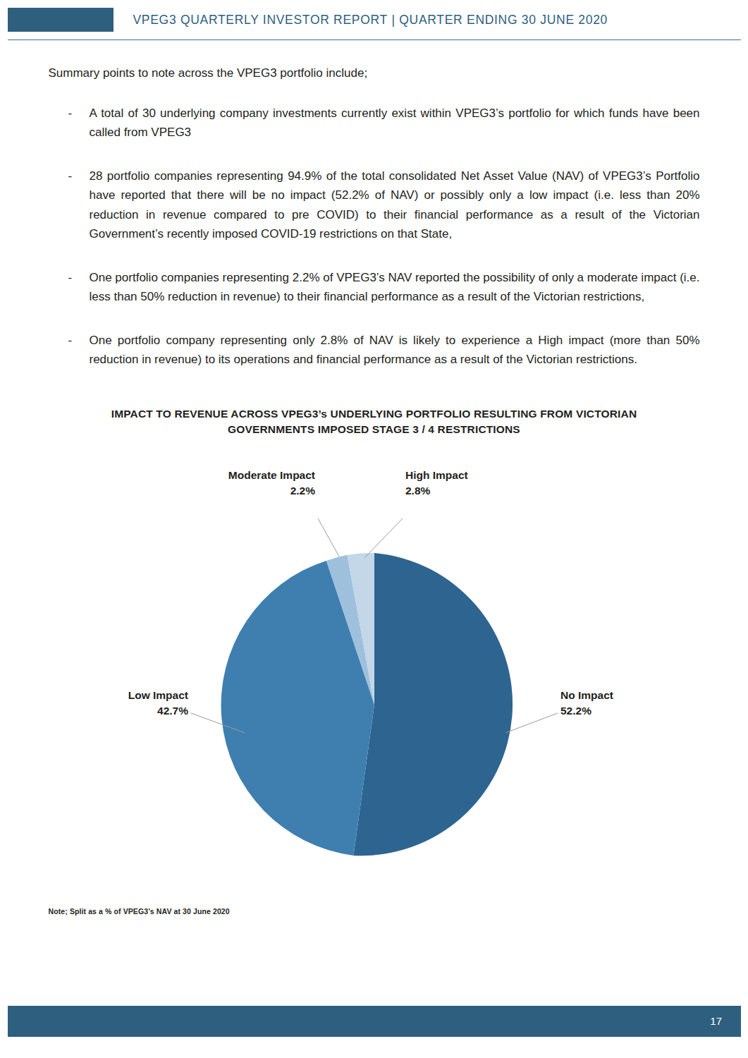VPEG3 Quarterly Investor Report | Quarter Ending 30 June 2020
Summary points to note across the VPEG3 portfolio include;
A total of 30 underlying company investments currently exist within VPEG3’s portfolio for which funds have been called from VPEG3
28 portfolio companies representing 94.9% of the total consolidated Net Asset Value (NAV) of VPEG3’s Portfolio have reported that there will be no impact (52.2% of NAV) or possibly only a low impact (i.e. less than 20% reduction in revenue compared to pre COVID) to their financial performance as a result of the Victorian Government’s recently imposed COVID-19 restrictions on that State,
One portfolio companies representing 2.2% of VPEG3’s NAV reported the possibility of only a moderate impact (i.e. less than 50% reduction in revenue) to their financial performance as a result of the Victorian restrictions,
One portfolio company representing only 2.8% of NAV is likely to experience a High impact (more than 50% reduction in revenue) to its operations and financial performance as a result of the Victorian restrictions.
IMPACT TO REVENUE ACROSS VPEG3’s UNDERLYING PORTFOLIO RESULTING FROM VICTORIAN GOVERNMENTS IMPOSED STAGE 3 / 4 RESTRICTIONS
Pie chart of impact to revenue across VPEG3's underlying portfolio No Impact 52.2 percent, Low Impact 42.7 percent, Moderate Impact 2.2 percent, High Impact 2.8 percent. Pie: centre (380,360) radius 215. Start at 12 o'clock, clockwise. No Impact 52.2% -> 187.92deg ; Low Impact 42.7% -> 153.72deg ; Moderate 2.2% -> 7.92deg ; High 2.8% -> 10.08deg High Impact 2.8% Moderate Impact 2.2% Low Impact 42.7% No Impact 52.2%
Note; Split as a % of VPEG3’s NAV at 30 June 2020
17